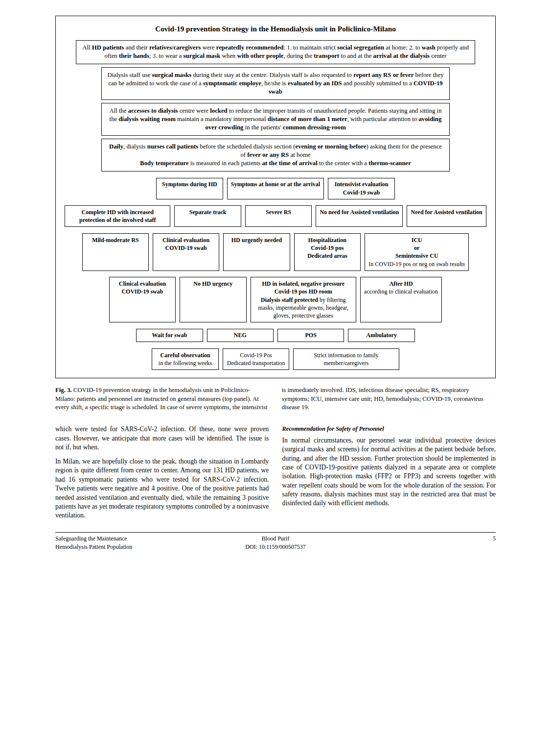Covid-19 prevention Strategy in the Hemodialysis unit in Policlinico-Milano
All HD patients and their relatives/caregivers were repeatedly recommended: 1. to maintain strict social segregation at home; 2. to wash properly and often their hands; 3. to wear a surgical mask when with other people, during the transport to and at the arrival at the dialysis center
Dialysis staff use surgical masks during their stay at the centre. Dialysis staff is also requested to report any RS or fever before they can be admitted to work the case of a symptomatic employe, he/she is evaluated by an IDS and possibly submitted to a COVID-19 swab
All the accesses to dialysis centre were locked to reduce the improper transits of unauthorized people. Patients staying and sitting in the dialysis waiting room maintain a mandatory interpersonal distance of more than 1 meter, with particular attention to avoiding over crowding in the patients' common dressing-room
Daily, dialysis nurses call patients before the scheduled dialysis section (evening or morning before) asking them for the presence of fever or any RS at home
Body temperature is measured in each patients at the time of arrival to the center with a thermo-scanner
Symptoms during HD
Symptoms at home or at the arrival
Intensivist evaluation
Covid-19 swab
Complete HD with increased protection of the involved staff
Separate track
Severe RS
No need for Assisted ventilation
Need for Assisted ventilation
Mild-moderate RS
Clinical evaluation
COVID-19 swab
HD urgently needed
Hospitalization
Covid-19 pos
Dedicated areas
ICU
or
Semintensive CU
In COVID-19 pos or neg on swab results
Clinical evaluation
COVID-19 swab
No HD urgency
HD in isolated, negative pressure Covid-19 pos HD room
Dialysis staff protected by filtering masks, impermeable gowns, headgear, gloves, protective glasses
After HD
according to clinical evaluation
Wait for swab
NEG
POS
Ambulatory
Careful observation
in the following weeks
Covid-19 Pos
Dedicated transportation
Strict information to family member/caregivers
Fig. 3. COVID-19 prevention strategy in the hemodialysis unit in Policlinico-Milano: patients and personnel are instructed on general measures (top panel). At every shift, a specific triage is scheduled. In case of severe symptoms, the intensivist is immediately involved. IDS, infectious disease specialist; RS, respiratory symptoms; ICU, intensive care unit; HD, hemodialysis; COVID-19, coronavirus disease 19.
which were tested for SARS-CoV-2 infection. Of these, none were proven cases. However, we anticipate that more cases will be identified. The issue is not if, but when.
In Milan, we are hopefully close to the peak, though the situation in Lombardy region is quite different from center to center. Among our 131 HD patients, we had 16 symptomatic patients who were tested for SARS-CoV-2 infection. Twelve patients were negative and 4 positive. One of the positive patients had needed assisted ventilation and eventually died, while the remaining 3 positive patients have as yet moderate respiratory symptoms controlled by a noninvasive ventilation.
Recommendation for Safety of Personnel
In normal circumstances, our personnel wear individual protective devices (surgical masks and screens) for normal activities at the patient bedside before, during, and after the HD session. Further protection should be implemented in case of COVID-19-positive patients dialyzed in a separate area or complete isolation. High-protection masks (FFP2 or FPP3) and screens together with water repellent coats should be worn for the whole duration of the session. For safety reasons, dialysis machines must stay in the restricted area that must be disinfected daily with efficient methods.
Safeguarding the Maintenance
Hemodialysis Patient Population
Blood Purif
DOI: 10.1159/000507537
5